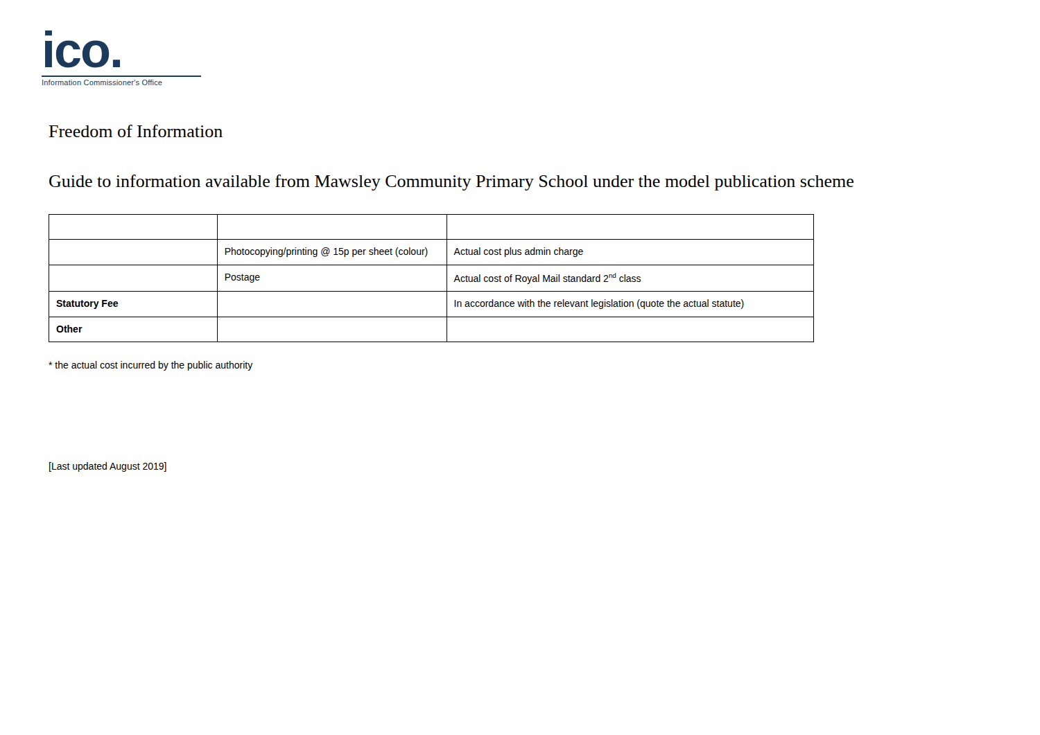ico.
Information Commissioner's Office
Freedom of Information
Guide to information available from Mawsley Community Primary School under the model publication scheme
| | Photocopying/printing @ 15p per sheet (colour) | Actual cost plus admin charge |
| | Postage | Actual cost of Royal Mail standard 2 nd class |
| Statutory Fee | | In accordance with the relevant legislation (quote the actual statute) |
| Other | | |
* the actual cost incurred by the public authority
[Last updated August 2019]